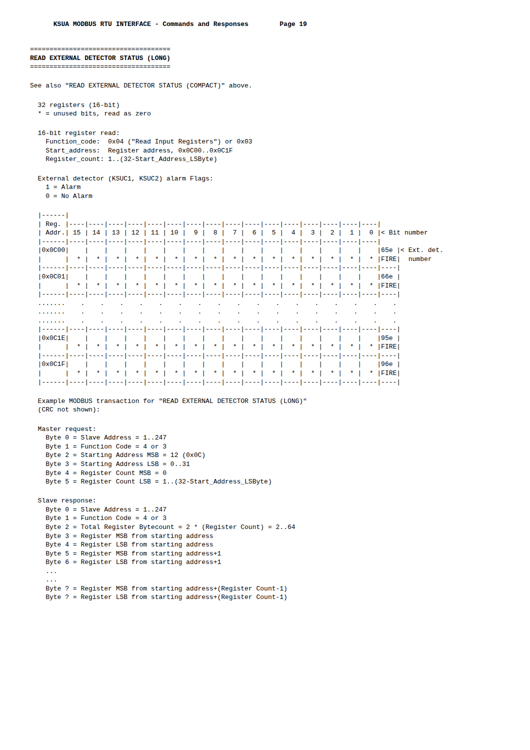KSUA MODBUS RTU INTERFACE - Commands and Responses Page 19
====================================
READ EXTERNAL DETECTOR STATUS (LONG)
====================================
See also "READ EXTERNAL DETECTOR STATUS (COMPACT)" above.
  32 registers (16-bit)
  * = unused bits, read as zero
  16-bit register read:
    Function_code:  0x04 ("Read Input Registers") or 0x03
    Start_address:  Register address, 0x0C00..0x0C1F
    Register_count: 1..(32-Start_Address_LSByte)
  External detector (KSUC1, KSUC2) alarm Flags:
    1 = Alarm
    0 = No Alarm
  |------|
  | Reg. |----|----|----|----|----|----|----|----|----|----|----|----|----|----|----|----|
  | Addr.| 15 | 14 | 13 | 12 | 11 | 10 |  9 |  8 |  7 |  6 |  5 |  4 |  3 |  2 |  1 |  0 |< Bit number
  |------|----|----|----|----|----|----|----|----|----|----|----|----|----|----|----|----|
  |0x0C00|    |    |    |    |    |    |    |    |    |    |    |    |    |    |    |    |65e |< Ext. det.
  |      |  * |  * |  * |  * |  * |  * |  * |  * |  * |  * |  * |  * |  * |  * |  * |  * |FIRE|  number
  |------|----|----|----|----|----|----|----|----|----|----|----|----|----|----|----|----|----|
  |0x0C01|    |    |    |    |    |    |    |    |    |    |    |    |    |    |    |    |66e |
  |      |  * |  * |  * |  * |  * |  * |  * |  * |  * |  * |  * |  * |  * |  * |  * |  * |FIRE|
  |------|----|----|----|----|----|----|----|----|----|----|----|----|----|----|----|----|----|
  .......    .    .    .    .    .    .    .    .    .    .    .    .    .    .    .    .    .
  .......    .    .    .    .    .    .    .    .    .    .    .    .    .    .    .    .    .
  .......    .    .    .    .    .    .    .    .    .    .    .    .    .    .    .    .    .
  |------|----|----|----|----|----|----|----|----|----|----|----|----|----|----|----|----|----|
  |0x0C1E|    |    |    |    |    |    |    |    |    |    |    |    |    |    |    |    |95e |
  |      |  * |  * |  * |  * |  * |  * |  * |  * |  * |  * |  * |  * |  * |  * |  * |  * |FIRE|
  |------|----|----|----|----|----|----|----|----|----|----|----|----|----|----|----|----|----|
  |0x0C1F|    |    |    |    |    |    |    |    |    |    |    |    |    |    |    |    |96e |
  |      |  * |  * |  * |  * |  * |  * |  * |  * |  * |  * |  * |  * |  * |  * |  * |  * |FIRE|
  |------|----|----|----|----|----|----|----|----|----|----|----|----|----|----|----|----|----|
  Example MODBUS transaction for "READ EXTERNAL DETECTOR STATUS (LONG)"
  (CRC not shown):
  Master request:
    Byte 0 = Slave Address = 1..247
    Byte 1 = Function Code = 4 or 3
    Byte 2 = Starting Address MSB = 12 (0x0C)
    Byte 3 = Starting Address LSB = 0..31
    Byte 4 = Register Count MSB = 0
    Byte 5 = Register Count LSB = 1..(32-Start_Address_LSByte)
  Slave response:
    Byte 0 = Slave Address = 1..247
    Byte 1 = Function Code = 4 or 3
    Byte 2 = Total Register Bytecount = 2 * (Register Count) = 2..64
    Byte 3 = Register MSB from starting address
    Byte 4 = Register LSB from starting address
    Byte 5 = Register MSB from starting address+1
    Byte 6 = Register LSB from starting address+1
    ...
    ...
    Byte ? = Register MSB from starting address+(Register Count-1)
    Byte ? = Register LSB from starting address+(Register Count-1)